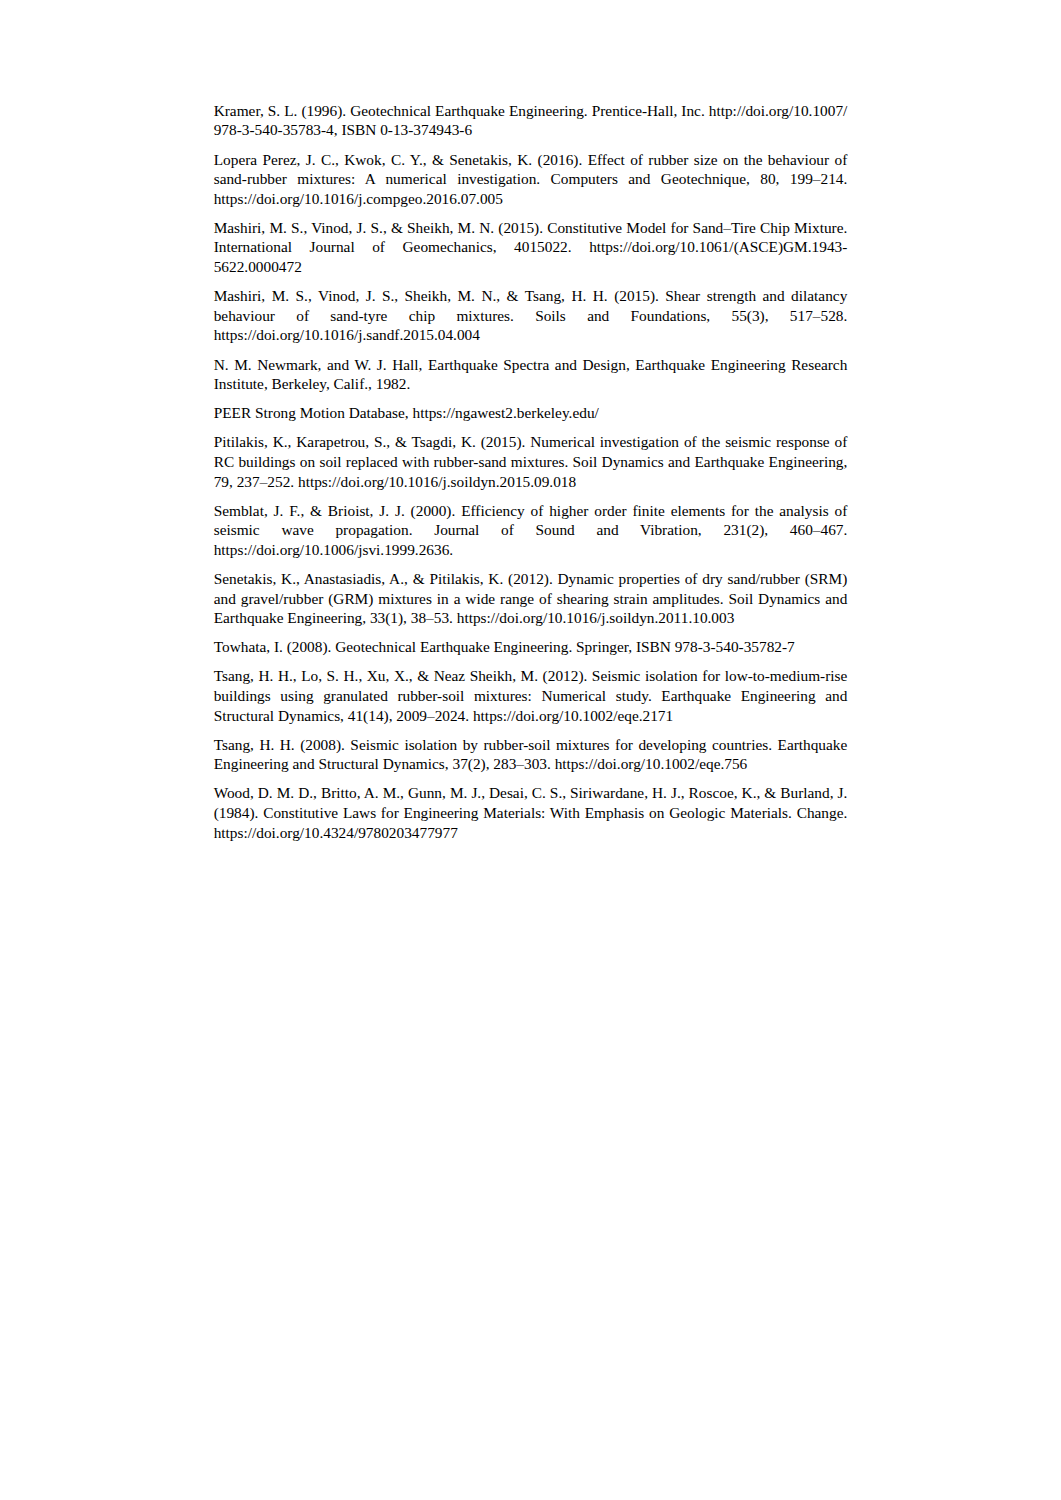Kramer, S. L. (1996). Geotechnical Earthquake Engineering. Prentice-Hall, Inc. http://doi.org/10.1007/ 978-3-540-35783-4, ISBN 0-13-374943-6
Lopera Perez, J. C., Kwok, C. Y., & Senetakis, K. (2016). Effect of rubber size on the behaviour of sand-rubber mixtures: A numerical investigation. Computers and Geotechnique, 80, 199–214. https://doi.org/10.1016/j.compgeo.2016.07.005
Mashiri, M. S., Vinod, J. S., & Sheikh, M. N. (2015). Constitutive Model for Sand–Tire Chip Mixture. International Journal of Geomechanics, 4015022. https://doi.org/10.1061/(ASCE)GM.1943-5622.0000472
Mashiri, M. S., Vinod, J. S., Sheikh, M. N., & Tsang, H. H. (2015). Shear strength and dilatancy behaviour of sand-tyre chip mixtures. Soils and Foundations, 55(3), 517–528. https://doi.org/10.1016/j.sandf.2015.04.004
N. M. Newmark, and W. J. Hall, Earthquake Spectra and Design, Earthquake Engineering Research Institute, Berkeley, Calif., 1982.
PEER Strong Motion Database, https://ngawest2.berkeley.edu/
Pitilakis, K., Karapetrou, S., & Tsagdi, K. (2015). Numerical investigation of the seismic response of RC buildings on soil replaced with rubber-sand mixtures. Soil Dynamics and Earthquake Engineering, 79, 237–252. https://doi.org/10.1016/j.soildyn.2015.09.018
Semblat, J. F., & Brioist, J. J. (2000). Efficiency of higher order finite elements for the analysis of seismic wave propagation. Journal of Sound and Vibration, 231(2), 460–467. https://doi.org/10.1006/jsvi.1999.2636.
Senetakis, K., Anastasiadis, A., & Pitilakis, K. (2012). Dynamic properties of dry sand/rubber (SRM) and gravel/rubber (GRM) mixtures in a wide range of shearing strain amplitudes. Soil Dynamics and Earthquake Engineering, 33(1), 38–53. https://doi.org/10.1016/j.soildyn.2011.10.003
Towhata, I. (2008). Geotechnical Earthquake Engineering. Springer, ISBN 978-3-540-35782-7
Tsang, H. H., Lo, S. H., Xu, X., & Neaz Sheikh, M. (2012). Seismic isolation for low-to-medium-rise buildings using granulated rubber-soil mixtures: Numerical study. Earthquake Engineering and Structural Dynamics, 41(14), 2009–2024. https://doi.org/10.1002/eqe.2171
Tsang, H. H. (2008). Seismic isolation by rubber-soil mixtures for developing countries. Earthquake Engineering and Structural Dynamics, 37(2), 283–303. https://doi.org/10.1002/eqe.756
Wood, D. M. D., Britto, A. M., Gunn, M. J., Desai, C. S., Siriwardane, H. J., Roscoe, K., & Burland, J. (1984). Constitutive Laws for Engineering Materials: With Emphasis on Geologic Materials. Change. https://doi.org/10.4324/9780203477977